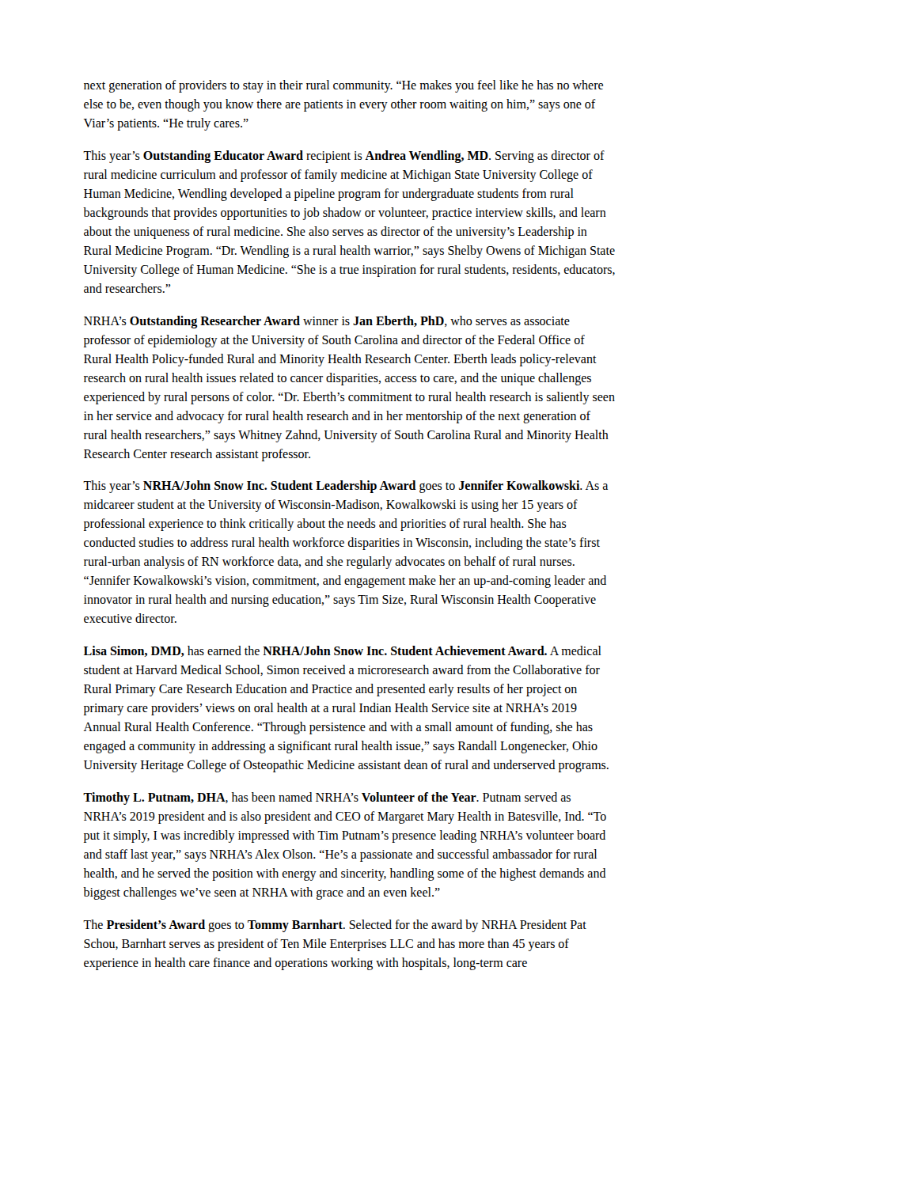next generation of providers to stay in their rural community. “He makes you feel like he has no where else to be, even though you know there are patients in every other room waiting on him,” says one of Viar’s patients. “He truly cares.”
This year’s Outstanding Educator Award recipient is Andrea Wendling, MD. Serving as director of rural medicine curriculum and professor of family medicine at Michigan State University College of Human Medicine, Wendling developed a pipeline program for undergraduate students from rural backgrounds that provides opportunities to job shadow or volunteer, practice interview skills, and learn about the uniqueness of rural medicine. She also serves as director of the university’s Leadership in Rural Medicine Program. “Dr. Wendling is a rural health warrior,” says Shelby Owens of Michigan State University College of Human Medicine. “She is a true inspiration for rural students, residents, educators, and researchers.”
NRHA’s Outstanding Researcher Award winner is Jan Eberth, PhD, who serves as associate professor of epidemiology at the University of South Carolina and director of the Federal Office of Rural Health Policy-funded Rural and Minority Health Research Center. Eberth leads policy-relevant research on rural health issues related to cancer disparities, access to care, and the unique challenges experienced by rural persons of color. “Dr. Eberth’s commitment to rural health research is saliently seen in her service and advocacy for rural health research and in her mentorship of the next generation of rural health researchers,” says Whitney Zahnd, University of South Carolina Rural and Minority Health Research Center research assistant professor.
This year’s NRHA/John Snow Inc. Student Leadership Award goes to Jennifer Kowalkowski. As a midcareer student at the University of Wisconsin-Madison, Kowalkowski is using her 15 years of professional experience to think critically about the needs and priorities of rural health. She has conducted studies to address rural health workforce disparities in Wisconsin, including the state’s first rural-urban analysis of RN workforce data, and she regularly advocates on behalf of rural nurses. “Jennifer Kowalkowski’s vision, commitment, and engagement make her an up-and-coming leader and innovator in rural health and nursing education,” says Tim Size, Rural Wisconsin Health Cooperative executive director.
Lisa Simon, DMD, has earned the NRHA/John Snow Inc. Student Achievement Award. A medical student at Harvard Medical School, Simon received a microresearch award from the Collaborative for Rural Primary Care Research Education and Practice and presented early results of her project on primary care providers’ views on oral health at a rural Indian Health Service site at NRHA’s 2019 Annual Rural Health Conference. “Through persistence and with a small amount of funding, she has engaged a community in addressing a significant rural health issue,” says Randall Longenecker, Ohio University Heritage College of Osteopathic Medicine assistant dean of rural and underserved programs.
Timothy L. Putnam, DHA, has been named NRHA’s Volunteer of the Year. Putnam served as NRHA’s 2019 president and is also president and CEO of Margaret Mary Health in Batesville, Ind. “To put it simply, I was incredibly impressed with Tim Putnam’s presence leading NRHA’s volunteer board and staff last year,” says NRHA’s Alex Olson. “He’s a passionate and successful ambassador for rural health, and he served the position with energy and sincerity, handling some of the highest demands and biggest challenges we’ve seen at NRHA with grace and an even keel.”
The President’s Award goes to Tommy Barnhart. Selected for the award by NRHA President Pat Schou, Barnhart serves as president of Ten Mile Enterprises LLC and has more than 45 years of experience in health care finance and operations working with hospitals, long-term care